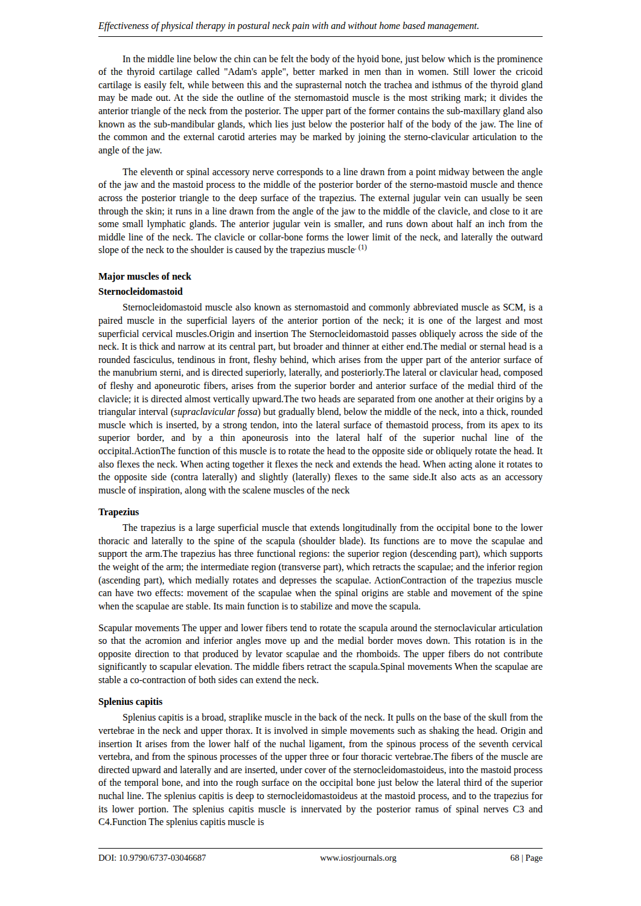Effectiveness of physical therapy in postural neck pain with and without home based management.
In the middle line below the chin can be felt the body of the hyoid bone, just below which is the prominence of the thyroid cartilage called "Adam's apple", better marked in men than in women. Still lower the cricoid cartilage is easily felt, while between this and the suprasternal notch the trachea and isthmus of the thyroid gland may be made out. At the side the outline of the sternomastoid muscle is the most striking mark; it divides the anterior triangle of the neck from the posterior. The upper part of the former contains the sub-maxillary gland also known as the sub-mandibular glands, which lies just below the posterior half of the body of the jaw. The line of the common and the external carotid arteries may be marked by joining the sterno-clavicular articulation to the angle of the jaw.
The eleventh or spinal accessory nerve corresponds to a line drawn from a point midway between the angle of the jaw and the mastoid process to the middle of the posterior border of the sterno-mastoid muscle and thence across the posterior triangle to the deep surface of the trapezius. The external jugular vein can usually be seen through the skin; it runs in a line drawn from the angle of the jaw to the middle of the clavicle, and close to it are some small lymphatic glands. The anterior jugular vein is smaller, and runs down about half an inch from the middle line of the neck. The clavicle or collar-bone forms the lower limit of the neck, and laterally the outward slope of the neck to the shoulder is caused by the trapezius muscle. (1)
Major muscles of neck
Sternocleidomastoid
Sternocleidomastoid muscle also known as sternomastoid and commonly abbreviated muscle as SCM, is a paired muscle in the superficial layers of the anterior portion of the neck; it is one of the largest and most superficial cervical muscles.Origin and insertion The Sternocleidomastoid passes obliquely across the side of the neck. It is thick and narrow at its central part, but broader and thinner at either end.The medial or sternal head is a rounded fasciculus, tendinous in front, fleshy behind, which arises from the upper part of the anterior surface of the manubrium sterni, and is directed superiorly, laterally, and posteriorly.The lateral or clavicular head, composed of fleshy and aponeurotic fibers, arises from the superior border and anterior surface of the medial third of the clavicle; it is directed almost vertically upward.The two heads are separated from one another at their origins by a triangular interval (supraclavicular fossa) but gradually blend, below the middle of the neck, into a thick, rounded muscle which is inserted, by a strong tendon, into the lateral surface of themastoid process, from its apex to its superior border, and by a thin aponeurosis into the lateral half of the superior nuchal line of the occipital.ActionThe function of this muscle is to rotate the head to the opposite side or obliquely rotate the head. It also flexes the neck. When acting together it flexes the neck and extends the head. When acting alone it rotates to the opposite side (contra laterally) and slightly (laterally) flexes to the same side.It also acts as an accessory muscle of inspiration, along with the scalene muscles of the neck
Trapezius
The trapezius is a large superficial muscle that extends longitudinally from the occipital bone to the lower thoracic and laterally to the spine of the scapula (shoulder blade). Its functions are to move the scapulae and support the arm.The trapezius has three functional regions: the superior region (descending part), which supports the weight of the arm; the intermediate region (transverse part), which retracts the scapulae; and the inferior region (ascending part), which medially rotates and depresses the scapulae. ActionContraction of the trapezius muscle can have two effects: movement of the scapulae when the spinal origins are stable and movement of the spine when the scapulae are stable. Its main function is to stabilize and move the scapula.
Scapular movements The upper and lower fibers tend to rotate the scapula around the sternoclavicular articulation so that the acromion and inferior angles move up and the medial border moves down. This rotation is in the opposite direction to that produced by levator scapulae and the rhomboids. The upper fibers do not contribute significantly to scapular elevation. The middle fibers retract the scapula.Spinal movements When the scapulae are stable a co-contraction of both sides can extend the neck.
Splenius capitis
Splenius capitis is a broad, straplike muscle in the back of the neck. It pulls on the base of the skull from the vertebrae in the neck and upper thorax. It is involved in simple movements such as shaking the head. Origin and insertion It arises from the lower half of the nuchal ligament, from the spinous process of the seventh cervical vertebra, and from the spinous processes of the upper three or four thoracic vertebrae.The fibers of the muscle are directed upward and laterally and are inserted, under cover of the sternocleidomastoideus, into the mastoid process of the temporal bone, and into the rough surface on the occipital bone just below the lateral third of the superior nuchal line. The splenius capitis is deep to sternocleidomastoideus at the mastoid process, and to the trapezius for its lower portion. The splenius capitis muscle is innervated by the posterior ramus of spinal nerves C3 and C4.Function The splenius capitis muscle is
DOI: 10.9790/6737-03046687 www.iosrjournals.org 68 | Page